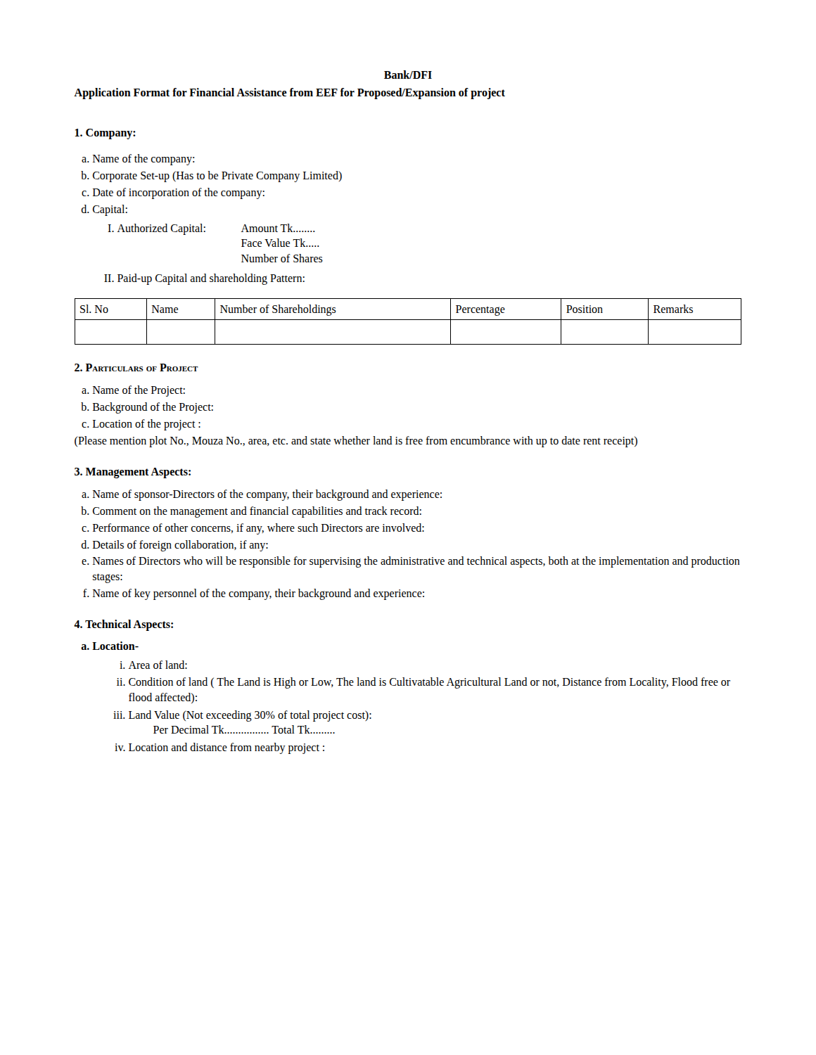Bank/DFI
Application Format for Financial Assistance from EEF for Proposed/Expansion of project
1. Company:
Name of the company:
Corporate Set-up (Has to be Private Company Limited)
Date of incorporation of the company:
Capital:
Authorized Capital: Amount Tk........
Face Value Tk.....
Number of Shares
Paid-up Capital and shareholding Pattern:
| Sl. No | Name | Number of Shareholdings | Percentage | Position | Remarks |
| --- | --- | --- | --- | --- | --- |
2. Particulars of Project
Name of the Project:
Background of the Project:
Location of the project :
(Please mention plot No., Mouza No., area, etc. and state whether land is free from encumbrance with up to date rent receipt)
3. Management Aspects:
Name of sponsor-Directors of the company, their background and experience:
Comment on the management and financial capabilities and track record:
Performance of other concerns, if any, where such Directors are involved:
Details of foreign collaboration, if any:
Names of Directors who will be responsible for supervising the administrative and technical aspects, both at the implementation and production stages:
Name of key personnel of the company, their background and experience:
4. Technical Aspects:
Location-
Area of land:
Condition of land ( The Land is High or Low, The land is Cultivatable Agricultural Land or not, Distance from Locality, Flood free or flood affected):
Land Value (Not exceeding 30% of total project cost):
Per Decimal Tk................ Total Tk.........
Location and distance from nearby project :